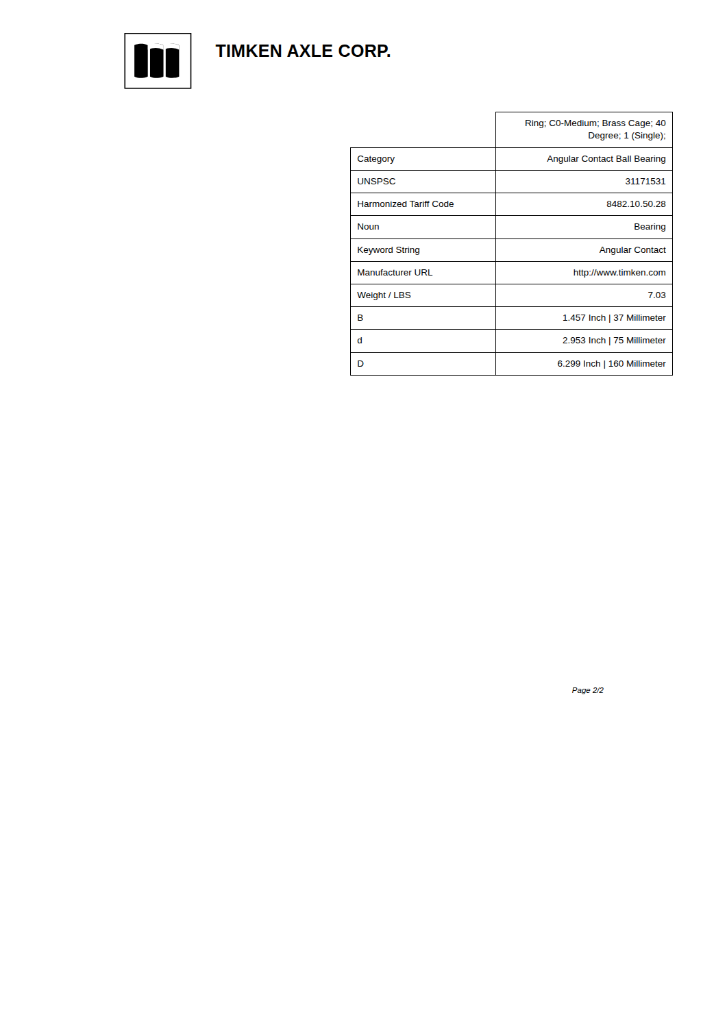TIMKEN AXLE CORP.
| | Ring; C0-Medium; Brass Cage; 40 Degree; 1 (Single); |
| Category | Angular Contact Ball Bearing |
| UNSPSC | 31171531 |
| Harmonized Tariff Code | 8482.10.50.28 |
| Noun | Bearing |
| Keyword String | Angular Contact |
| Manufacturer URL | http://www.timken.com |
| Weight / LBS | 7.03 |
| B | 1.457 Inch / 37 Millimeter |
| d | 2.953 Inch / 75 Millimeter |
| D | 6.299 Inch / 160 Millimeter |
Page 2/2